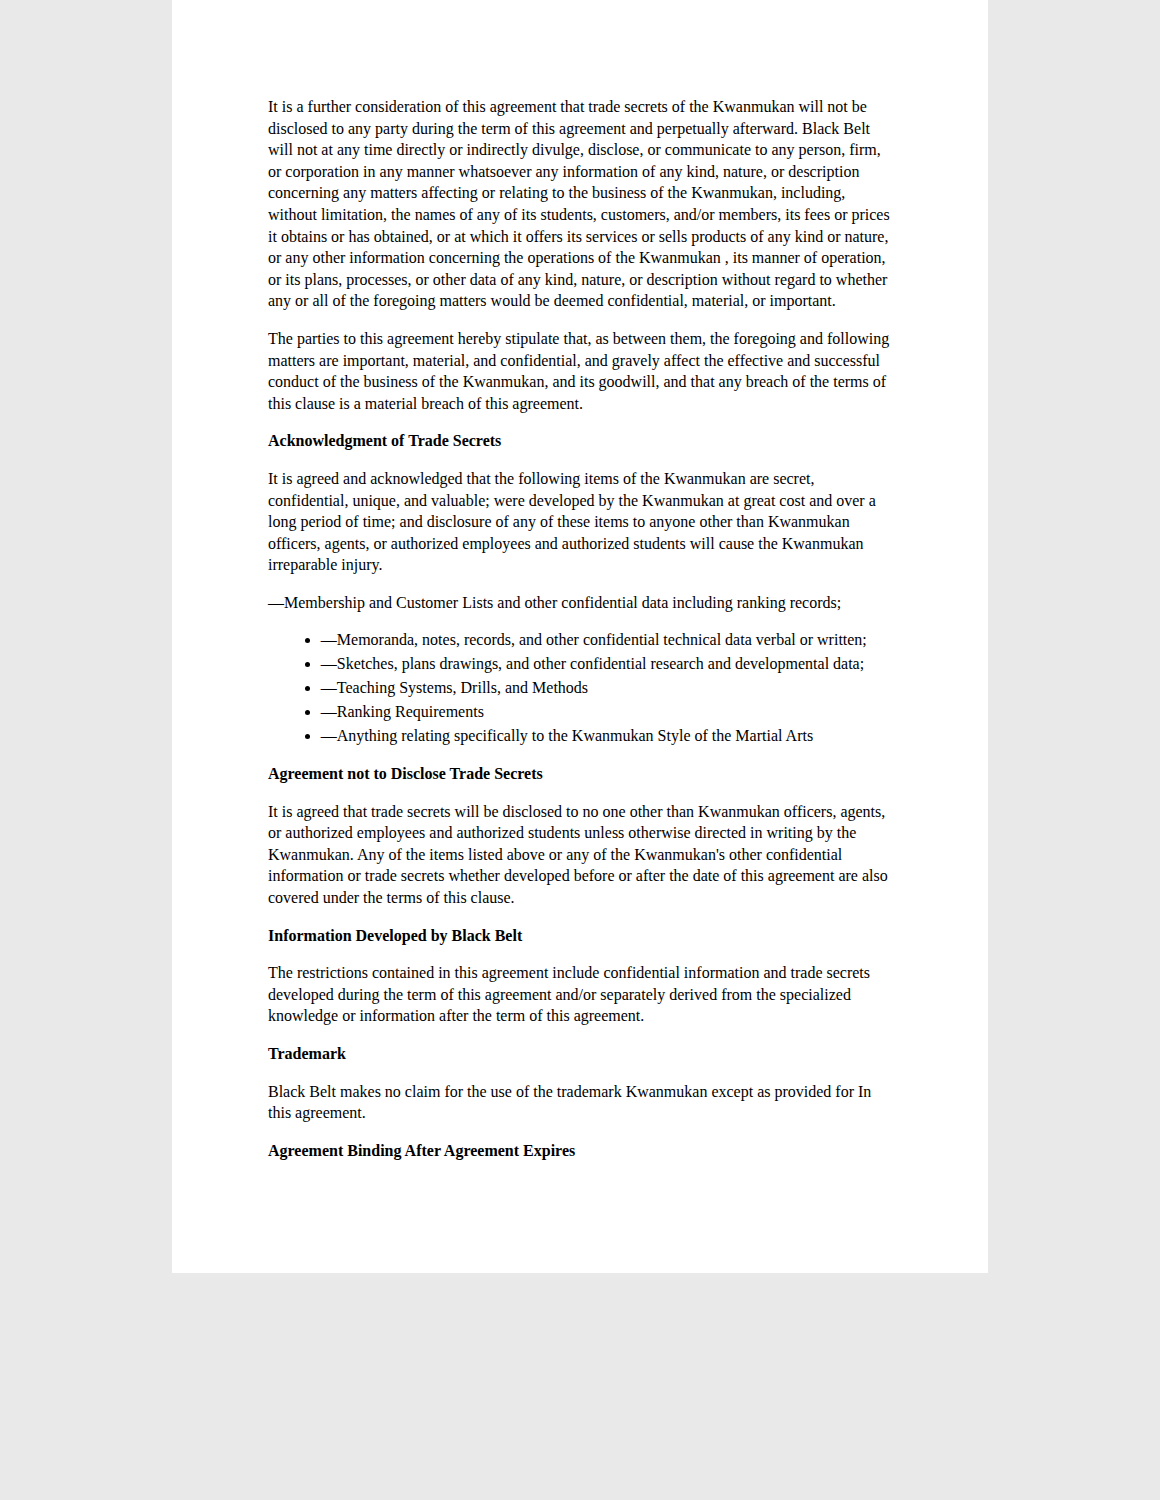It is a further consideration of this agreement that trade secrets of the Kwanmukan will not be disclosed to any party during the term of this agreement and perpetually afterward. Black Belt will not at any time directly or indirectly divulge, disclose, or communicate to any person, firm, or corporation in any manner whatsoever any information of any kind, nature, or description concerning any matters affecting or relating to the business of the Kwanmukan, including, without limitation, the names of any of its students, customers, and/or members, its fees or prices it obtains or has obtained, or at which it offers its services or sells products of any kind or nature, or any other information concerning the operations of the Kwanmukan , its manner of operation, or its plans, processes, or other data of any kind, nature, or description without regard to whether any or all of the foregoing matters would be deemed confidential, material, or important.
The parties to this agreement hereby stipulate that, as between them, the foregoing and following matters are important, material, and confidential, and gravely affect the effective and successful conduct of the business of the Kwanmukan, and its goodwill, and that any breach of the terms of this clause is a material breach of this agreement.
Acknowledgment of Trade Secrets
It is agreed and acknowledged that the following items of the Kwanmukan are secret, confidential, unique, and valuable; were developed by the Kwanmukan at great cost and over a long period of time; and disclosure of any of these items to anyone other than Kwanmukan officers, agents, or authorized employees and authorized students will cause the Kwanmukan irreparable injury.
—Membership and Customer Lists and other confidential data including ranking records;
—Memoranda, notes, records, and other confidential technical data verbal or written;
—Sketches, plans drawings, and other confidential research and developmental data;
—Teaching Systems, Drills, and Methods
—Ranking Requirements
—Anything relating specifically to the Kwanmukan Style of the Martial Arts
Agreement not to Disclose Trade Secrets
It is agreed that trade secrets will be disclosed to no one other than Kwanmukan officers, agents, or authorized employees and authorized students unless otherwise directed in writing by the Kwanmukan. Any of the items listed above or any of the Kwanmukan's other confidential information or trade secrets whether developed before or after the date of this agreement are also covered under the terms of this clause.
Information Developed by Black Belt
The restrictions contained in this agreement include confidential information and trade secrets developed during the term of this agreement and/or separately derived from the specialized knowledge or information after the term of this agreement.
Trademark
Black Belt makes no claim for the use of the trademark Kwanmukan except as provided for In this agreement.
Agreement Binding After Agreement Expires